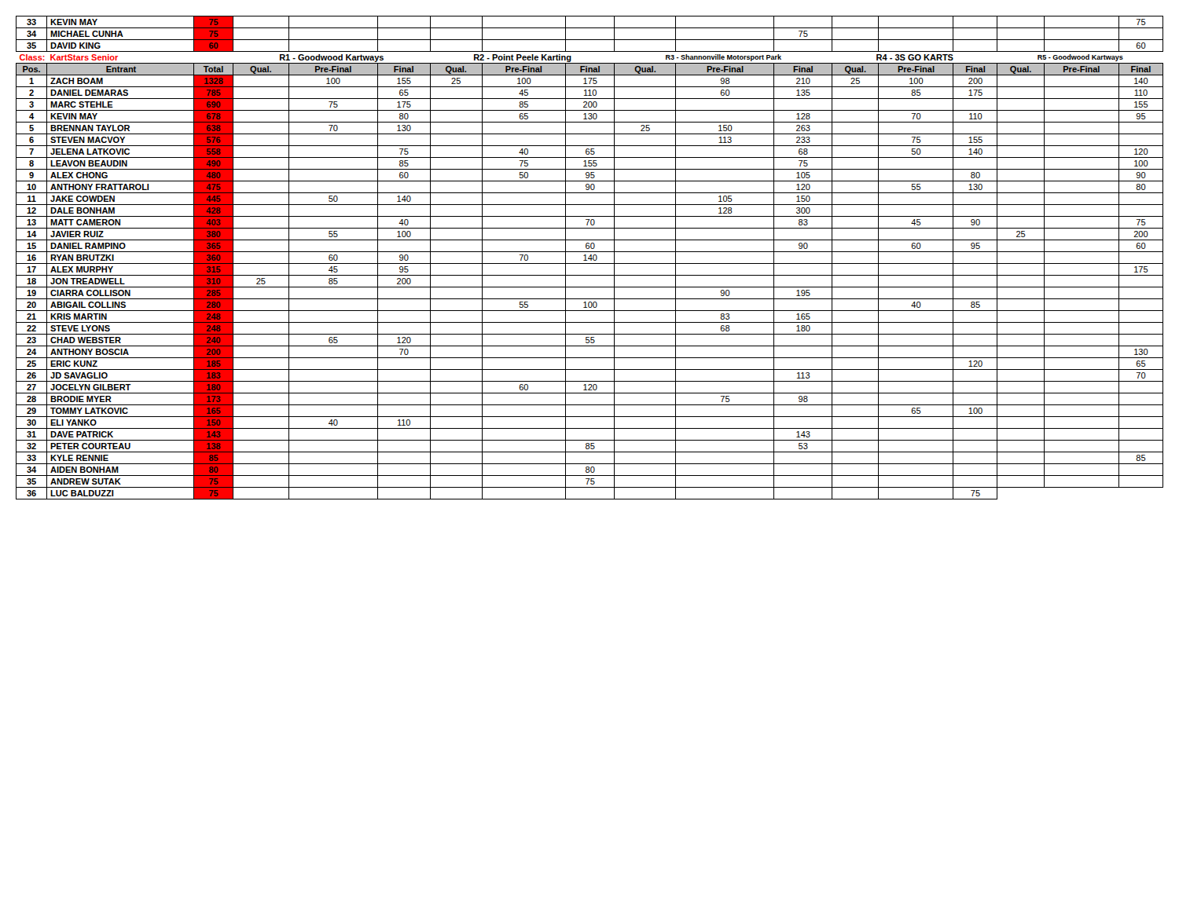| 33 | KEVIN MAY | 75 | | | | | | | | | | | | | | | 75 |
| 34 | MICHAEL CUNHA | 75 | | | | | | | | | 75 | | | | | | |
| 35 | DAVID KING | 60 | | | | | | | | | | | | | | | 60 |
| Class: | KartStars Senior | | R1 - Goodwood Kartways | R2 - Point Peele Karting | R3 - Shannonville Motorsport Park | R4 - 3S GO KARTS | R5 - Goodwood Kartways |
| Pos. | Entrant | Total | Qual. | Pre-Final | Final | Qual. | Pre-Final | Final | Qual. | Pre-Final | Final | Qual. | Pre-Final | Final | Qual. | Pre-Final | Final |
| 1 | ZACH BOAM | 1328 | | 100 | 155 | 25 | 100 | 175 | | 98 | 210 | 25 | 100 | 200 | | | 140 |
| 2 | DANIEL DEMARAS | 785 | | | 65 | | 45 | 110 | | 60 | 135 | | 85 | 175 | | | 110 |
| 3 | MARC STEHLE | 690 | | 75 | 175 | | 85 | 200 | | | | | | | | | 155 |
| 4 | KEVIN MAY | 678 | | | 80 | | 65 | 130 | | | 128 | | 70 | 110 | | | 95 |
| 5 | BRENNAN TAYLOR | 638 | | 70 | 130 | | | | 25 | 150 | 263 | | | | | | |
| 6 | STEVEN MACVOY | 576 | | | | | | | | 113 | 233 | | 75 | 155 | | | |
| 7 | JELENA LATKOVIC | 558 | | | 75 | | 40 | 65 | | | 68 | | 50 | 140 | | | 120 |
| 8 | LEAVON BEAUDIN | 490 | | | 85 | | 75 | 155 | | | 75 | | | | | | 100 |
| 9 | ALEX CHONG | 480 | | | 60 | | 50 | 95 | | | 105 | | | 80 | | | 90 |
| 10 | ANTHONY FRATTAROLI | 475 | | | | | | 90 | | | 120 | | 55 | 130 | | | 80 |
| 11 | JAKE COWDEN | 445 | | 50 | 140 | | | | | 105 | 150 | | | | | | |
| 12 | DALE BONHAM | 428 | | | | | | | | 128 | 300 | | | | | | |
| 13 | MATT CAMERON | 403 | | | 40 | | | 70 | | | 83 | | 45 | 90 | | | 75 |
| 14 | JAVIER RUIZ | 380 | | 55 | 100 | | | | | | | | | | 25 | | 200 |
| 15 | DANIEL RAMPINO | 365 | | | | | | 60 | | | 90 | | 60 | 95 | | | 60 |
| 16 | RYAN BRUTZKI | 360 | | 60 | 90 | | 70 | 140 | | | | | | | | | |
| 17 | ALEX MURPHY | 315 | | 45 | 95 | | | | | | | | | | | | 175 |
| 18 | JON TREADWELL | 310 | 25 | 85 | 200 | | | | | | | | | | | | |
| 19 | CIARRA COLLISON | 285 | | | | | | | | 90 | 195 | | | | | | |
| 20 | ABIGAIL COLLINS | 280 | | | | | 55 | 100 | | | | | 40 | 85 | | | |
| 21 | KRIS MARTIN | 248 | | | | | | | | 83 | 165 | | | | | | |
| 22 | STEVE LYONS | 248 | | | | | | | | 68 | 180 | | | | | | |
| 23 | CHAD WEBSTER | 240 | | 65 | 120 | | | 55 | | | | | | | | | |
| 24 | ANTHONY BOSCIA | 200 | | | 70 | | | | | | | | | | | | 130 |
| 25 | ERIC KUNZ | 185 | | | | | | | | | | | | 120 | | | 65 |
| 26 | JD SAVAGLIO | 183 | | | | | | | | | 113 | | | | | | 70 |
| 27 | JOCELYN GILBERT | 180 | | | | | 60 | 120 | | | | | | | | | |
| 28 | BRODIE MYER | 173 | | | | | | | | 75 | 98 | | | | | | |
| 29 | TOMMY LATKOVIC | 165 | | | | | | | | | | | 65 | 100 | | | |
| 30 | ELI YANKO | 150 | | 40 | 110 | | | | | | | | | | | | |
| 31 | DAVE PATRICK | 143 | | | | | | | | | 143 | | | | | | |
| 32 | PETER COURTEAU | 138 | | | | | | 85 | | | 53 | | | | | | |
| 33 | KYLE RENNIE | 85 | | | | | | | | | | | | | | | 85 |
| 34 | AIDEN BONHAM | 80 | | | | | | 80 | | | | | | | | | |
| 35 | ANDREW SUTAK | 75 | | | | | | 75 | | | | | | | | | |
| 36 | LUC BALDUZZI | 75 | | | | | | | | | | | | 75 | | | |